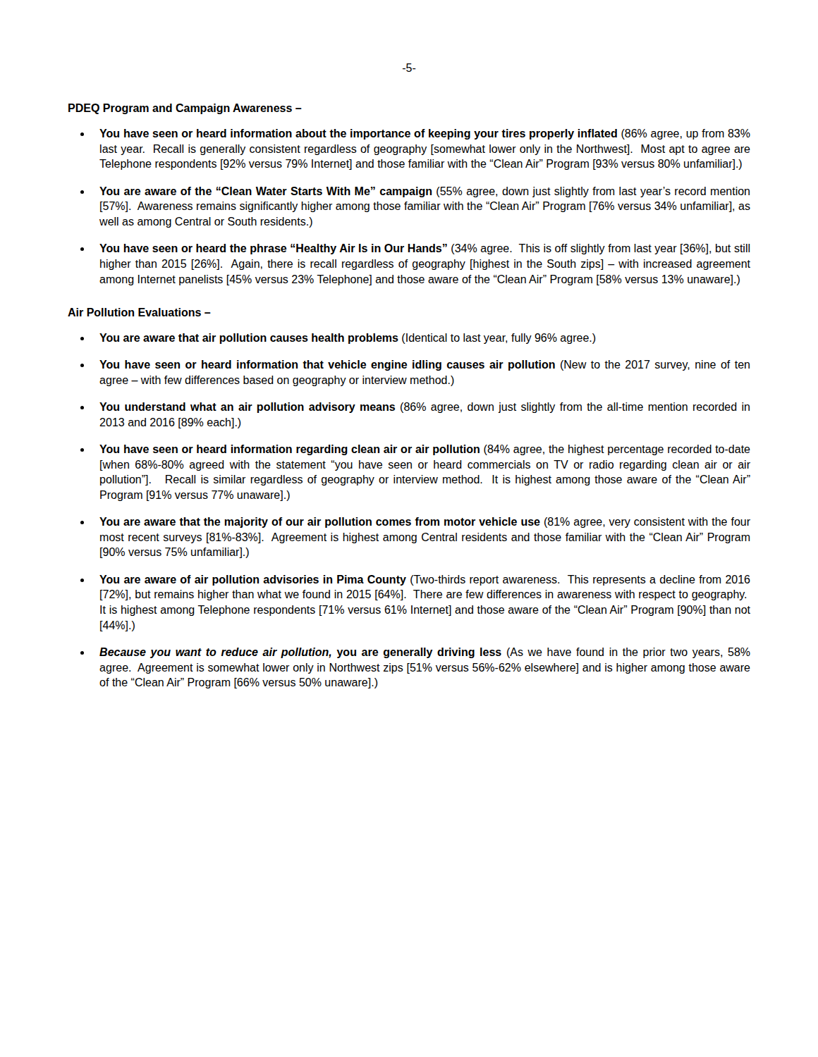-5-
PDEQ Program and Campaign Awareness –
You have seen or heard information about the importance of keeping your tires properly inflated (86% agree, up from 83% last year. Recall is generally consistent regardless of geography [somewhat lower only in the Northwest]. Most apt to agree are Telephone respondents [92% versus 79% Internet] and those familiar with the “Clean Air” Program [93% versus 80% unfamiliar].)
You are aware of the “Clean Water Starts With Me” campaign (55% agree, down just slightly from last year’s record mention [57%]. Awareness remains significantly higher among those familiar with the “Clean Air” Program [76% versus 34% unfamiliar], as well as among Central or South residents.)
You have seen or heard the phrase “Healthy Air Is in Our Hands” (34% agree. This is off slightly from last year [36%], but still higher than 2015 [26%]. Again, there is recall regardless of geography [highest in the South zips] – with increased agreement among Internet panelists [45% versus 23% Telephone] and those aware of the “Clean Air” Program [58% versus 13% unaware].)
Air Pollution Evaluations –
You are aware that air pollution causes health problems (Identical to last year, fully 96% agree.)
You have seen or heard information that vehicle engine idling causes air pollution (New to the 2017 survey, nine of ten agree – with few differences based on geography or interview method.)
You understand what an air pollution advisory means (86% agree, down just slightly from the all-time mention recorded in 2013 and 2016 [89% each].)
You have seen or heard information regarding clean air or air pollution (84% agree, the highest percentage recorded to-date [when 68%-80% agreed with the statement “you have seen or heard commercials on TV or radio regarding clean air or air pollution”]. Recall is similar regardless of geography or interview method. It is highest among those aware of the “Clean Air” Program [91% versus 77% unaware].)
You are aware that the majority of our air pollution comes from motor vehicle use (81% agree, very consistent with the four most recent surveys [81%-83%]. Agreement is highest among Central residents and those familiar with the “Clean Air” Program [90% versus 75% unfamiliar].)
You are aware of air pollution advisories in Pima County (Two-thirds report awareness. This represents a decline from 2016 [72%], but remains higher than what we found in 2015 [64%]. There are few differences in awareness with respect to geography. It is highest among Telephone respondents [71% versus 61% Internet] and those aware of the “Clean Air” Program [90%] than not [44%].)
Because you want to reduce air pollution, you are generally driving less (As we have found in the prior two years, 58% agree. Agreement is somewhat lower only in Northwest zips [51% versus 56%-62% elsewhere] and is higher among those aware of the “Clean Air” Program [66% versus 50% unaware].)